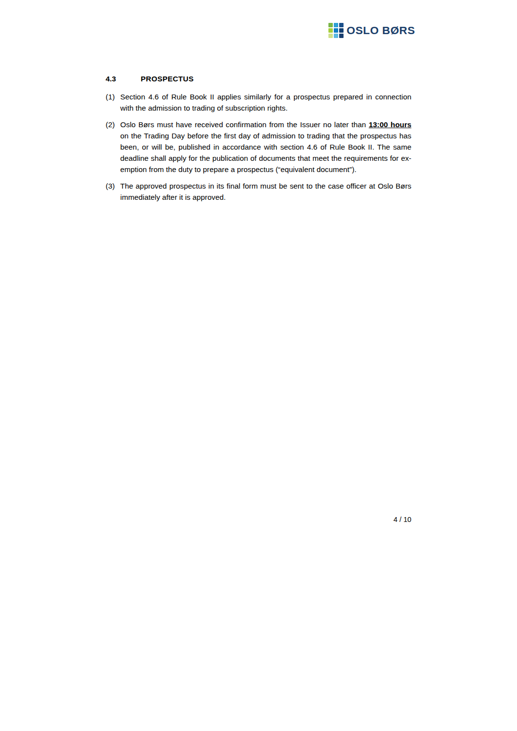OSLO BØRS
4.3 PROSPECTUS
Section 4.6 of Rule Book II applies similarly for a prospectus prepared in connection with the admission to trading of subscription rights.
Oslo Børs must have received confirmation from the Issuer no later than 13:00 hours on the Trading Day before the first day of admission to trading that the prospectus has been, or will be, published in accordance with section 4.6 of Rule Book II. The same deadline shall apply for the publication of documents that meet the requirements for exemption from the duty to prepare a prospectus (“equivalent document”).
The approved prospectus in its final form must be sent to the case officer at Oslo Børs immediately after it is approved.
4 / 10